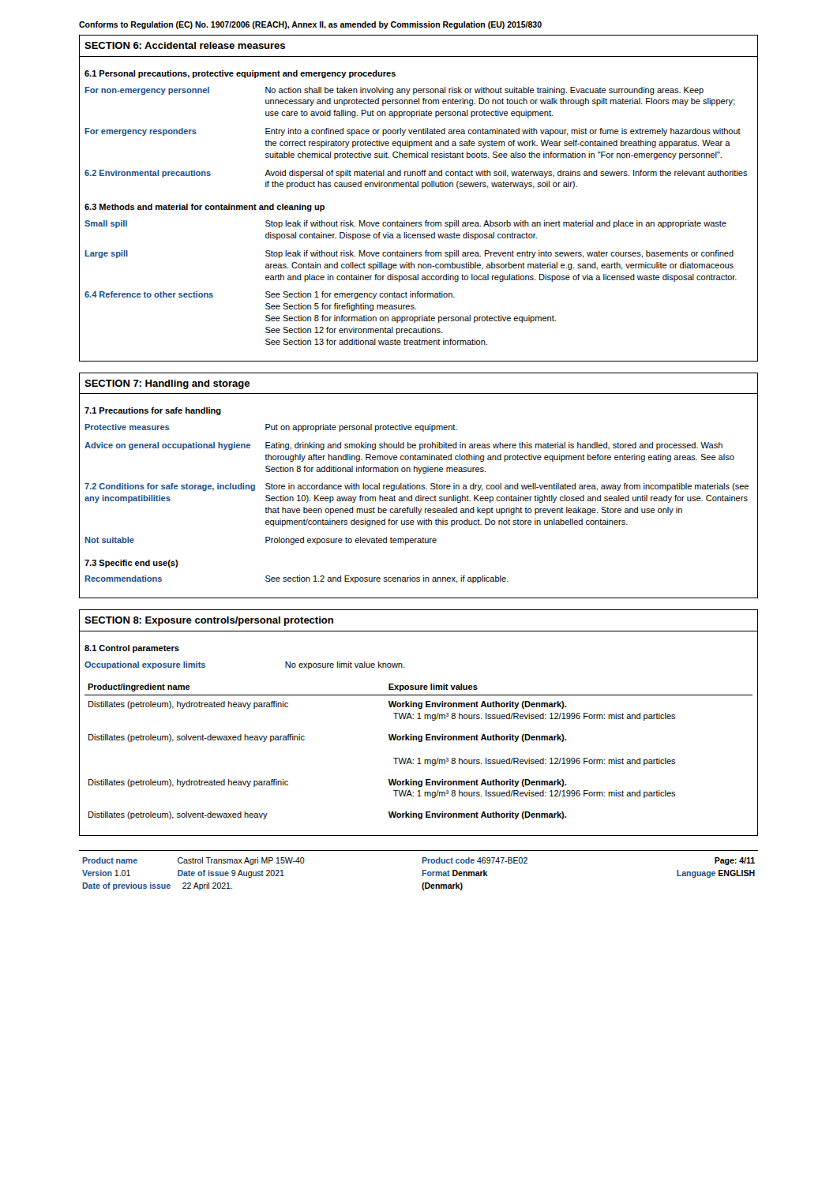Conforms to Regulation (EC) No. 1907/2006 (REACH), Annex II, as amended by Commission Regulation (EU) 2015/830
SECTION 6: Accidental release measures
6.1 Personal precautions, protective equipment and emergency procedures
| For non-emergency personnel | No action shall be taken involving any personal risk or without suitable training. Evacuate surrounding areas. Keep unnecessary and unprotected personnel from entering. Do not touch or walk through spilt material. Floors may be slippery; use care to avoid falling. Put on appropriate personal protective equipment. |
| For emergency responders | Entry into a confined space or poorly ventilated area contaminated with vapour, mist or fume is extremely hazardous without the correct respiratory protective equipment and a safe system of work. Wear self-contained breathing apparatus. Wear a suitable chemical protective suit. Chemical resistant boots. See also the information in "For non-emergency personnel". |
| 6.2 Environmental precautions | Avoid dispersal of spilt material and runoff and contact with soil, waterways, drains and sewers. Inform the relevant authorities if the product has caused environmental pollution (sewers, waterways, soil or air). |
6.3 Methods and material for containment and cleaning up
| Small spill | Stop leak if without risk. Move containers from spill area. Absorb with an inert material and place in an appropriate waste disposal container. Dispose of via a licensed waste disposal contractor. |
| Large spill | Stop leak if without risk. Move containers from spill area. Prevent entry into sewers, water courses, basements or confined areas. Contain and collect spillage with non-combustible, absorbent material e.g. sand, earth, vermiculite or diatomaceous earth and place in container for disposal according to local regulations. Dispose of via a licensed waste disposal contractor. |
| 6.4 Reference to other sections | See Section 1 for emergency contact information. See Section 5 for firefighting measures. See Section 8 for information on appropriate personal protective equipment. See Section 12 for environmental precautions. See Section 13 for additional waste treatment information. |
SECTION 7: Handling and storage
7.1 Precautions for safe handling
| Protective measures | Put on appropriate personal protective equipment. |
| Advice on general occupational hygiene | Eating, drinking and smoking should be prohibited in areas where this material is handled, stored and processed. Wash thoroughly after handling. Remove contaminated clothing and protective equipment before entering eating areas. See also Section 8 for additional information on hygiene measures. |
| 7.2 Conditions for safe storage, including any incompatibilities | Store in accordance with local regulations. Store in a dry, cool and well-ventilated area, away from incompatible materials (see Section 10). Keep away from heat and direct sunlight. Keep container tightly closed and sealed until ready for use. Containers that have been opened must be carefully resealed and kept upright to prevent leakage. Store and use only in equipment/containers designed for use with this product. Do not store in unlabelled containers. |
| Not suitable | Prolonged exposure to elevated temperature |
7.3 Specific end use(s)
| Recommendations | See section 1.2 and Exposure scenarios in annex, if applicable. |
SECTION 8: Exposure controls/personal protection
8.1 Control parameters
| Occupational exposure limits | No exposure limit value known. |
| Product/ingredient name | Exposure limit values |
| --- | --- |
| Distillates (petroleum), hydrotreated heavy paraffinic | Working Environment Authority (Denmark). TWA: 1 mg/m³ 8 hours. Issued/Revised: 12/1996 Form: mist and particles |
| Distillates (petroleum), solvent-dewaxed heavy paraffinic | Working Environment Authority (Denmark). TWA: 1 mg/m³ 8 hours. Issued/Revised: 12/1996 Form: mist and particles |
| Distillates (petroleum), hydrotreated heavy paraffinic | Working Environment Authority (Denmark). TWA: 1 mg/m³ 8 hours. Issued/Revised: 12/1996 Form: mist and particles |
| Distillates (petroleum), solvent-dewaxed heavy | Working Environment Authority (Denmark). |
| Product name | Castrol Transmax Agri MP 15W-40 | Product code 469747-BE02 | Page: 4/11 |
| Version 1.01 | Date of issue 9 August 2021 | Format Denmark | Language ENGLISH |
| Date of previous issue 22 April 2021. | (Denmark) | |